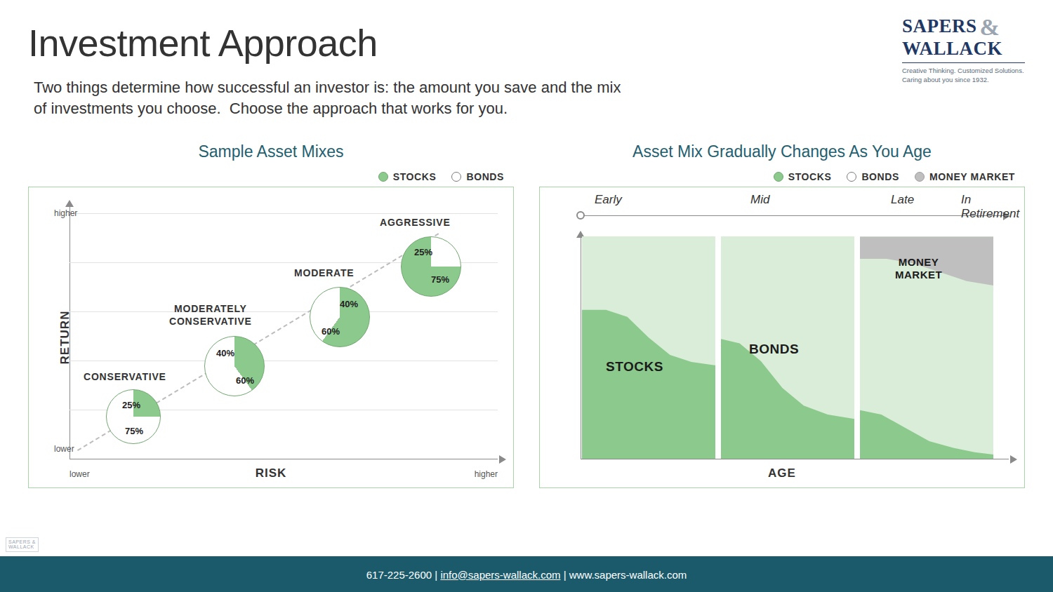SAPERS&
WALLACK
Creative Thinking. Customized Solutions.
Caring about you since 1932.
Investment Approach
Two things determine how successful an investor is: the amount you save and the mix
of investments you choose. Choose the approach that works for you.
Sample Asset Mixes
STOCKS BONDS
RETURN
RISK
lower
higher
lower
higher
CONSERVATIVE
25% 75%
MODERATELY
CONSERVATIVE
40% 60%
MODERATE
40% 60%
AGGRESSIVE
25% 75%
Asset Mix Gradually Changes As You Age
STOCKS BONDS MONEY MARKET
Early
Mid
Late
In Retirement
INVESTMENT MIX
AGE
STOCKS
BONDS
MONEY
MARKET
SAPERS &
WALLACK
617-225-2600 | info@sapers-wallack.com | www.sapers-wallack.com